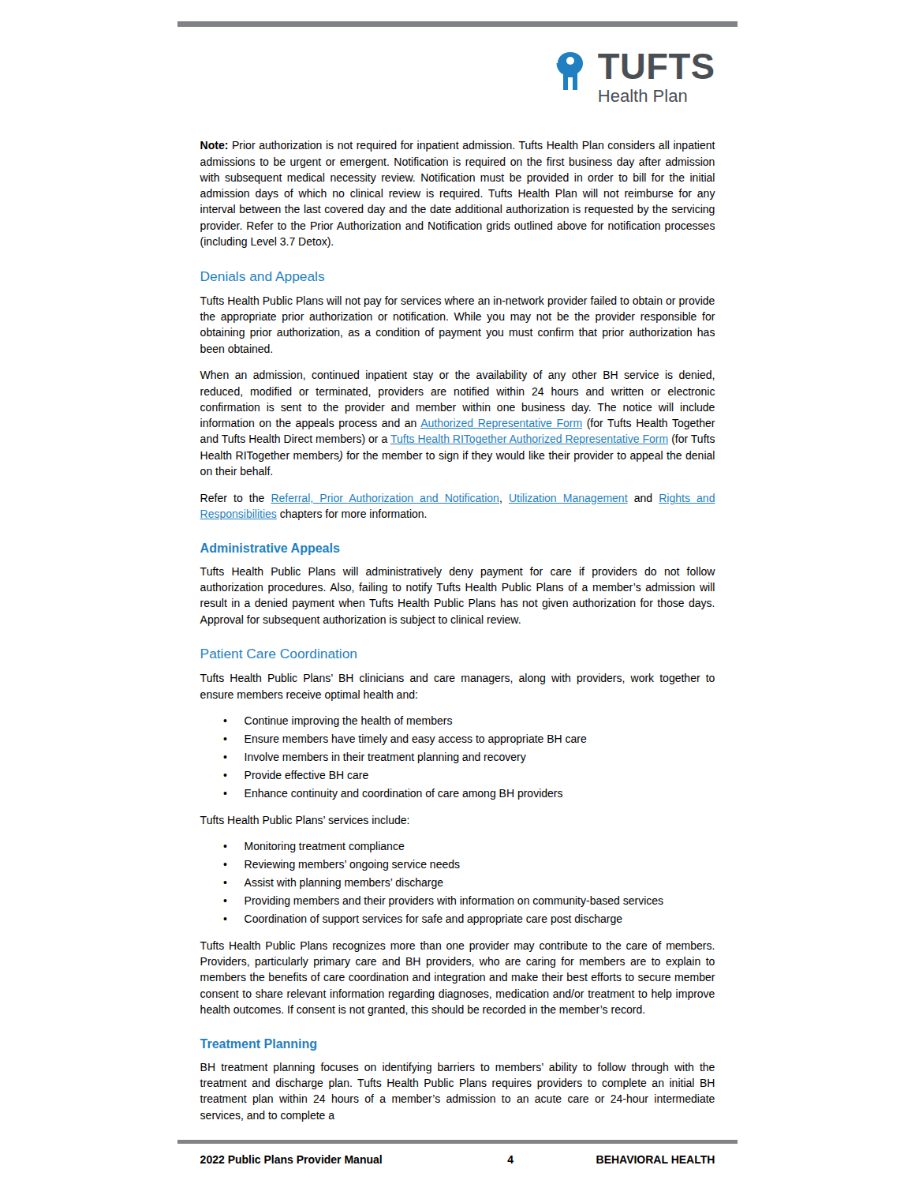TUFTS
Health Plan
Note: Prior authorization is not required for inpatient admission. Tufts Health Plan considers all inpatient admissions to be urgent or emergent. Notification is required on the first business day after admission with subsequent medical necessity review. Notification must be provided in order to bill for the initial admission days of which no clinical review is required. Tufts Health Plan will not reimburse for any interval between the last covered day and the date additional authorization is requested by the servicing provider. Refer to the Prior Authorization and Notification grids outlined above for notification processes (including Level 3.7 Detox).
Denials and Appeals
Tufts Health Public Plans will not pay for services where an in-network provider failed to obtain or provide the appropriate prior authorization or notification. While you may not be the provider responsible for obtaining prior authorization, as a condition of payment you must confirm that prior authorization has been obtained.
When an admission, continued inpatient stay or the availability of any other BH service is denied, reduced, modified or terminated, providers are notified within 24 hours and written or electronic confirmation is sent to the provider and member within one business day. The notice will include information on the appeals process and an Authorized Representative Form (for Tufts Health Together and Tufts Health Direct members) or a Tufts Health RITogether Authorized Representative Form (for Tufts Health RITogether members) for the member to sign if they would like their provider to appeal the denial on their behalf.
Refer to the Referral, Prior Authorization and Notification, Utilization Management and Rights and Responsibilities chapters for more information.
Administrative Appeals
Tufts Health Public Plans will administratively deny payment for care if providers do not follow authorization procedures. Also, failing to notify Tufts Health Public Plans of a member’s admission will result in a denied payment when Tufts Health Public Plans has not given authorization for those days. Approval for subsequent authorization is subject to clinical review.
Patient Care Coordination
Tufts Health Public Plans’ BH clinicians and care managers, along with providers, work together to ensure members receive optimal health and:
Continue improving the health of members
Ensure members have timely and easy access to appropriate BH care
Involve members in their treatment planning and recovery
Provide effective BH care
Enhance continuity and coordination of care among BH providers
Tufts Health Public Plans’ services include:
Monitoring treatment compliance
Reviewing members’ ongoing service needs
Assist with planning members’ discharge
Providing members and their providers with information on community-based services
Coordination of support services for safe and appropriate care post discharge
Tufts Health Public Plans recognizes more than one provider may contribute to the care of members. Providers, particularly primary care and BH providers, who are caring for members are to explain to members the benefits of care coordination and integration and make their best efforts to secure member consent to share relevant information regarding diagnoses, medication and/or treatment to help improve health outcomes. If consent is not granted, this should be recorded in the member’s record.
Treatment Planning
BH treatment planning focuses on identifying barriers to members’ ability to follow through with the treatment and discharge plan. Tufts Health Public Plans requires providers to complete an initial BH treatment plan within 24 hours of a member’s admission to an acute care or 24-hour intermediate services, and to complete a
| 2022 Public Plans Provider Manual | 4 | BEHAVIORAL HEALTH |